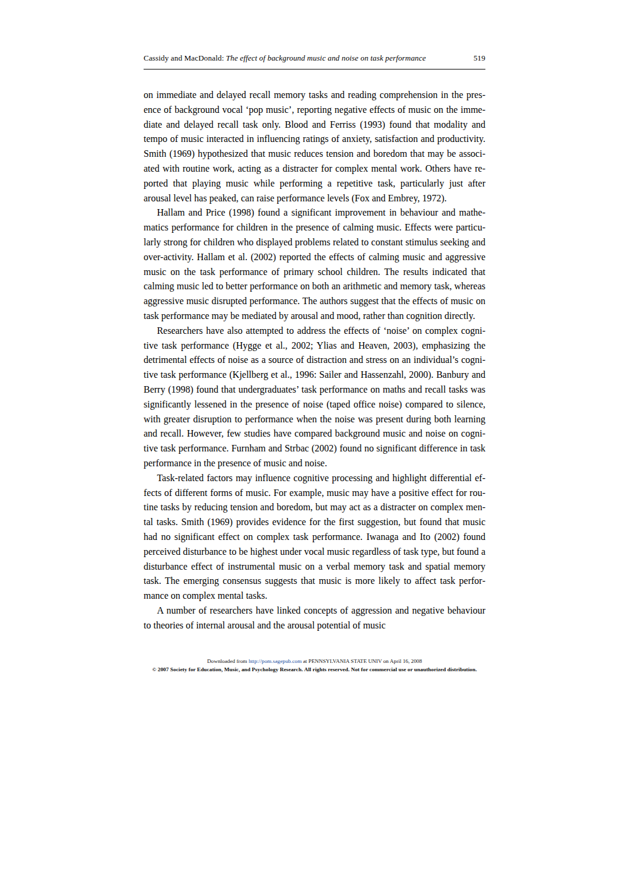Cassidy and MacDonald: The effect of background music and noise on task performance 519
on immediate and delayed recall memory tasks and reading comprehension in the presence of background vocal ‘pop music’, reporting negative effects of music on the immediate and delayed recall task only. Blood and Ferriss (1993) found that modality and tempo of music interacted in influencing ratings of anxiety, satisfaction and productivity. Smith (1969) hypothesized that music reduces tension and boredom that may be associated with routine work, acting as a distracter for complex mental work. Others have reported that playing music while performing a repetitive task, particularly just after arousal level has peaked, can raise performance levels (Fox and Embrey, 1972).
Hallam and Price (1998) found a significant improvement in behaviour and mathematics performance for children in the presence of calming music. Effects were particularly strong for children who displayed problems related to constant stimulus seeking and over-activity. Hallam et al. (2002) reported the effects of calming music and aggressive music on the task performance of primary school children. The results indicated that calming music led to better performance on both an arithmetic and memory task, whereas aggressive music disrupted performance. The authors suggest that the effects of music on task performance may be mediated by arousal and mood, rather than cognition directly.
Researchers have also attempted to address the effects of ‘noise’ on complex cognitive task performance (Hygge et al., 2002; Ylias and Heaven, 2003), emphasizing the detrimental effects of noise as a source of distraction and stress on an individual’s cognitive task performance (Kjellberg et al., 1996: Sailer and Hassenzahl, 2000). Banbury and Berry (1998) found that undergraduates’ task performance on maths and recall tasks was significantly lessened in the presence of noise (taped office noise) compared to silence, with greater disruption to performance when the noise was present during both learning and recall. However, few studies have compared background music and noise on cognitive task performance. Furnham and Strbac (2002) found no significant difference in task performance in the presence of music and noise.
Task-related factors may influence cognitive processing and highlight differential effects of different forms of music. For example, music may have a positive effect for routine tasks by reducing tension and boredom, but may act as a distracter on complex mental tasks. Smith (1969) provides evidence for the first suggestion, but found that music had no significant effect on complex task performance. Iwanaga and Ito (2002) found perceived disturbance to be highest under vocal music regardless of task type, but found a disturbance effect of instrumental music on a verbal memory task and spatial memory task. The emerging consensus suggests that music is more likely to affect task performance on complex mental tasks.
A number of researchers have linked concepts of aggression and negative behaviour to theories of internal arousal and the arousal potential of music
Downloaded from http://pom.sagepub.com at PENNSYLVANIA STATE UNIV on April 16, 2008
© 2007 Society for Education, Music, and Psychology Research. All rights reserved. Not for commercial use or unauthorized distribution.